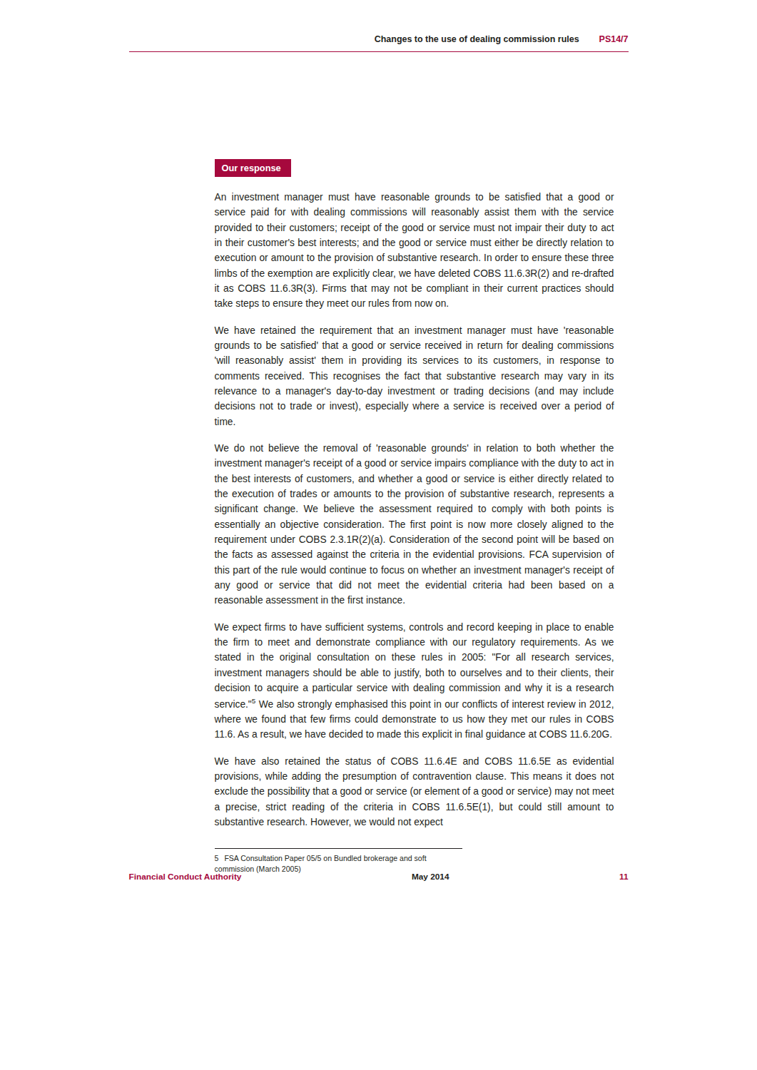Changes to the use of dealing commission rules PS14/7
Our response
An investment manager must have reasonable grounds to be satisfied that a good or service paid for with dealing commissions will reasonably assist them with the service provided to their customers; receipt of the good or service must not impair their duty to act in their customer's best interests; and the good or service must either be directly relation to execution or amount to the provision of substantive research. In order to ensure these three limbs of the exemption are explicitly clear, we have deleted COBS 11.6.3R(2) and re-drafted it as COBS 11.6.3R(3). Firms that may not be compliant in their current practices should take steps to ensure they meet our rules from now on.
We have retained the requirement that an investment manager must have 'reasonable grounds to be satisfied' that a good or service received in return for dealing commissions 'will reasonably assist' them in providing its services to its customers, in response to comments received. This recognises the fact that substantive research may vary in its relevance to a manager's day-to-day investment or trading decisions (and may include decisions not to trade or invest), especially where a service is received over a period of time.
We do not believe the removal of 'reasonable grounds' in relation to both whether the investment manager's receipt of a good or service impairs compliance with the duty to act in the best interests of customers, and whether a good or service is either directly related to the execution of trades or amounts to the provision of substantive research, represents a significant change. We believe the assessment required to comply with both points is essentially an objective consideration. The first point is now more closely aligned to the requirement under COBS 2.3.1R(2)(a). Consideration of the second point will be based on the facts as assessed against the criteria in the evidential provisions. FCA supervision of this part of the rule would continue to focus on whether an investment manager's receipt of any good or service that did not meet the evidential criteria had been based on a reasonable assessment in the first instance.
We expect firms to have sufficient systems, controls and record keeping in place to enable the firm to meet and demonstrate compliance with our regulatory requirements. As we stated in the original consultation on these rules in 2005: "For all research services, investment managers should be able to justify, both to ourselves and to their clients, their decision to acquire a particular service with dealing commission and why it is a research service."5 We also strongly emphasised this point in our conflicts of interest review in 2012, where we found that few firms could demonstrate to us how they met our rules in COBS 11.6. As a result, we have decided to made this explicit in final guidance at COBS 11.6.20G.
We have also retained the status of COBS 11.6.4E and COBS 11.6.5E as evidential provisions, while adding the presumption of contravention clause. This means it does not exclude the possibility that a good or service (or element of a good or service) may not meet a precise, strict reading of the criteria in COBS 11.6.5E(1), but could still amount to substantive research. However, we would not expect
5 FSA Consultation Paper 05/5 on Bundled brokerage and soft commission (March 2005)
Financial Conduct Authority May 2014 11